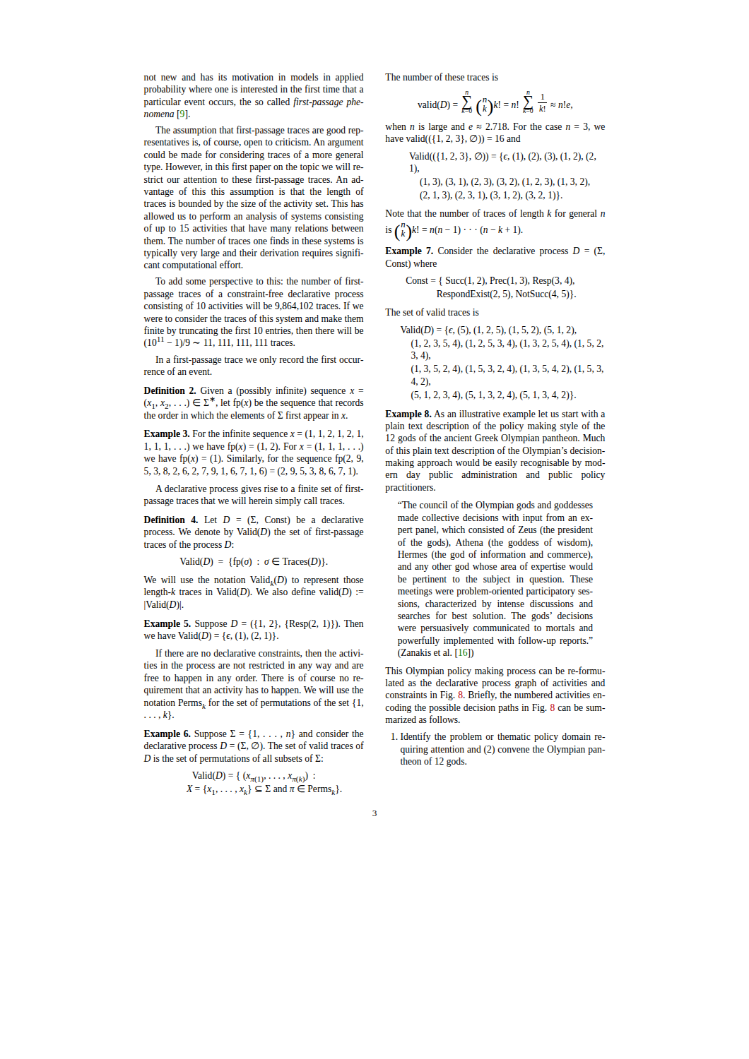not new and has its motivation in models in applied probability where one is interested in the first time that a particular event occurs, the so called first-passage phenomena [9].
The assumption that first-passage traces are good representatives is, of course, open to criticism. An argument could be made for considering traces of a more general type. However, in this first paper on the topic we will restrict our attention to these first-passage traces. An advantage of this this assumption is that the length of traces is bounded by the size of the activity set. This has allowed us to perform an analysis of systems consisting of up to 15 activities that have many relations between them. The number of traces one finds in these systems is typically very large and their derivation requires significant computational effort.
To add some perspective to this: the number of first-passage traces of a constraint-free declarative process consisting of 10 activities will be 9,864,102 traces. If we were to consider the traces of this system and make them finite by truncating the first 10 entries, then there will be (1011 − 1)/9 ∼ 11, 111, 111, 111 traces.
In a first-passage trace we only record the first occurrence of an event.
Definition 2. Given a (possibly infinite) sequence x = (x1, x2, . . .) ∈ Σ∗, let fp(x) be the sequence that records the order in which the elements of Σ first appear in x.
Example 3. For the infinite sequence x = (1, 1, 2, 1, 2, 1, 1, 1, 1, . . .) we have fp(x) = (1, 2). For x = (1, 1, 1, . . .) we have fp(x) = (1). Similarly, for the sequence fp(2, 9, 5, 3, 8, 2, 6, 2, 7, 9, 1, 6, 7, 1, 6) = (2, 9, 5, 3, 8, 6, 7, 1).
A declarative process gives rise to a finite set of first-passage traces that we will herein simply call traces.
Definition 4. Let D = (Σ, Const) be a declarative process. We denote by Valid(D) the set of first-passage traces of the process D:
Valid(D) = {fp(σ) : σ ∈ Traces(D)}.
We will use the notation Validk(D) to represent those length-k traces in Valid(D). We also define valid(D) := |Valid(D)|.
Example 5. Suppose D = ({1, 2}, {Resp(2, 1)}). Then we have Valid(D) = {ϵ, (1), (2, 1)}.
If there are no declarative constraints, then the activities in the process are not restricted in any way and are free to happen in any order. There is of course no requirement that an activity has to happen. We will use the notation Permsk for the set of permutations of the set {1, . . . , k}.
Example 6. Suppose Σ = {1, . . . , n} and consider the declarative process D = (Σ, ∅). The set of valid traces of D is the set of permutations of all subsets of Σ:
Valid(D) = { (xπ(1), . . . , xπ(k)) : X = {x1, . . . , xk} ⊆ Σ and π ∈ Permsk}.
The number of these traces is
valid(D) = n∑k=0 (nk) k! = n! n∑k=0 1 k! ≈ n!e,
when n is large and e ≈ 2.718. For the case n = 3, we have valid(({1, 2, 3}, ∅)) = 16 and
Valid(({1, 2, 3}, ∅)) = {ϵ, (1), (2), (3), (1, 2), (2, 1), (1, 3), (3, 1), (2, 3), (3, 2), (1, 2, 3), (1, 3, 2), (2, 1, 3), (2, 3, 1), (3, 1, 2), (3, 2, 1)}.
Note that the number of traces of length k for general n is (nk) k! = n(n − 1) · · · (n − k + 1).
Example 7. Consider the declarative process D = (Σ, Const) where
Const = { Succ(1, 2), Prec(1, 3), Resp(3, 4), RespondExist(2, 5), NotSucc(4, 5)}.
The set of valid traces is
Valid(D) = {ϵ, (5), (1, 2, 5), (1, 5, 2), (5, 1, 2), (1, 2, 3, 5, 4), (1, 2, 5, 3, 4), (1, 3, 2, 5, 4), (1, 5, 2, 3, 4), (1, 3, 5, 2, 4), (1, 5, 3, 2, 4), (1, 3, 5, 4, 2), (1, 5, 3, 4, 2), (5, 1, 2, 3, 4), (5, 1, 3, 2, 4), (5, 1, 3, 4, 2)}.
Example 8. As an illustrative example let us start with a plain text description of the policy making style of the 12 gods of the ancient Greek Olympian pantheon. Much of this plain text description of the Olympian’s decision-making approach would be easily recognisable by modern day public administration and public policy practitioners.
“The council of the Olympian gods and goddesses made collective decisions with input from an expert panel, which consisted of Zeus (the president of the gods), Athena (the goddess of wisdom), Hermes (the god of information and commerce), and any other god whose area of expertise would be pertinent to the subject in question. These meetings were problem-oriented participatory sessions, characterized by intense discussions and searches for best solution. The gods’ decisions were persuasively communicated to mortals and powerfully implemented with follow-up reports.” (Zanakis et al. [16])
This Olympian policy making process can be re-formulated as the declarative process graph of activities and constraints in Fig. 8. Briefly, the numbered activities encoding the possible decision paths in Fig. 8 can be summarized as follows.
Identify the problem or thematic policy domain requiring attention and (2) convene the Olympian pantheon of 12 gods.
3